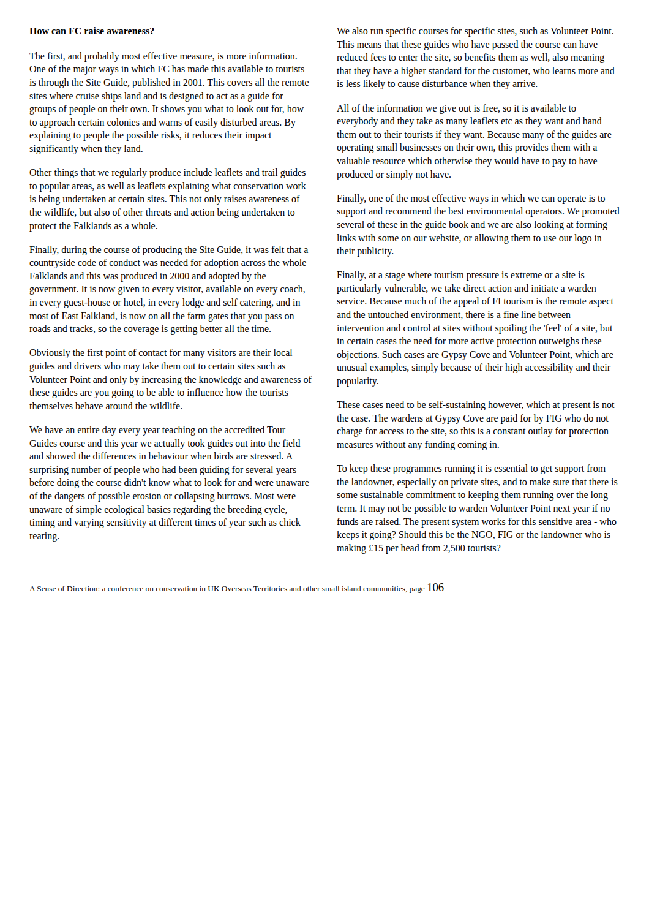How can FC raise awareness?
The first, and probably most effective measure, is more information. One of the major ways in which FC has made this available to tourists is through the Site Guide, published in 2001. This covers all the remote sites where cruise ships land and is designed to act as a guide for groups of people on their own. It shows you what to look out for, how to approach certain colonies and warns of easily disturbed areas. By explaining to people the possible risks, it reduces their impact significantly when they land.
Other things that we regularly produce include leaflets and trail guides to popular areas, as well as leaflets explaining what conservation work is being undertaken at certain sites. This not only raises awareness of the wildlife, but also of other threats and action being undertaken to protect the Falklands as a whole.
Finally, during the course of producing the Site Guide, it was felt that a countryside code of conduct was needed for adoption across the whole Falklands and this was produced in 2000 and adopted by the government. It is now given to every visitor, available on every coach, in every guest-house or hotel, in every lodge and self catering, and in most of East Falkland, is now on all the farm gates that you pass on roads and tracks, so the coverage is getting better all the time.
Obviously the first point of contact for many visitors are their local guides and drivers who may take them out to certain sites such as Volunteer Point and only by increasing the knowledge and awareness of these guides are you going to be able to influence how the tourists themselves behave around the wildlife.
We have an entire day every year teaching on the accredited Tour Guides course and this year we actually took guides out into the field and showed the differences in behaviour when birds are stressed. A surprising number of people who had been guiding for several years before doing the course didn't know what to look for and were unaware of the dangers of possible erosion or collapsing burrows. Most were unaware of simple ecological basics regarding the breeding cycle, timing and varying sensitivity at different times of year such as chick rearing.
We also run specific courses for specific sites, such as Volunteer Point. This means that these guides who have passed the course can have reduced fees to enter the site, so benefits them as well, also meaning that they have a higher standard for the customer, who learns more and is less likely to cause disturbance when they arrive.
All of the information we give out is free, so it is available to everybody and they take as many leaflets etc as they want and hand them out to their tourists if they want. Because many of the guides are operating small businesses on their own, this provides them with a valuable resource which otherwise they would have to pay to have produced or simply not have.
Finally, one of the most effective ways in which we can operate is to support and recommend the best environmental operators. We promoted several of these in the guide book and we are also looking at forming links with some on our website, or allowing them to use our logo in their publicity.
Finally, at a stage where tourism pressure is extreme or a site is particularly vulnerable, we take direct action and initiate a warden service. Because much of the appeal of FI tourism is the remote aspect and the untouched environment, there is a fine line between intervention and control at sites without spoiling the 'feel' of a site, but in certain cases the need for more active protection outweighs these objections. Such cases are Gypsy Cove and Volunteer Point, which are unusual examples, simply because of their high accessibility and their popularity.
These cases need to be self-sustaining however, which at present is not the case. The wardens at Gypsy Cove are paid for by FIG who do not charge for access to the site, so this is a constant outlay for protection measures without any funding coming in.
To keep these programmes running it is essential to get support from the landowner, especially on private sites, and to make sure that there is some sustainable commitment to keeping them running over the long term. It may not be possible to warden Volunteer Point next year if no funds are raised. The present system works for this sensitive area - who keeps it going? Should this be the NGO, FIG or the landowner who is making £15 per head from 2,500 tourists?
A Sense of Direction: a conference on conservation in UK Overseas Territories and other small island communities, page 106